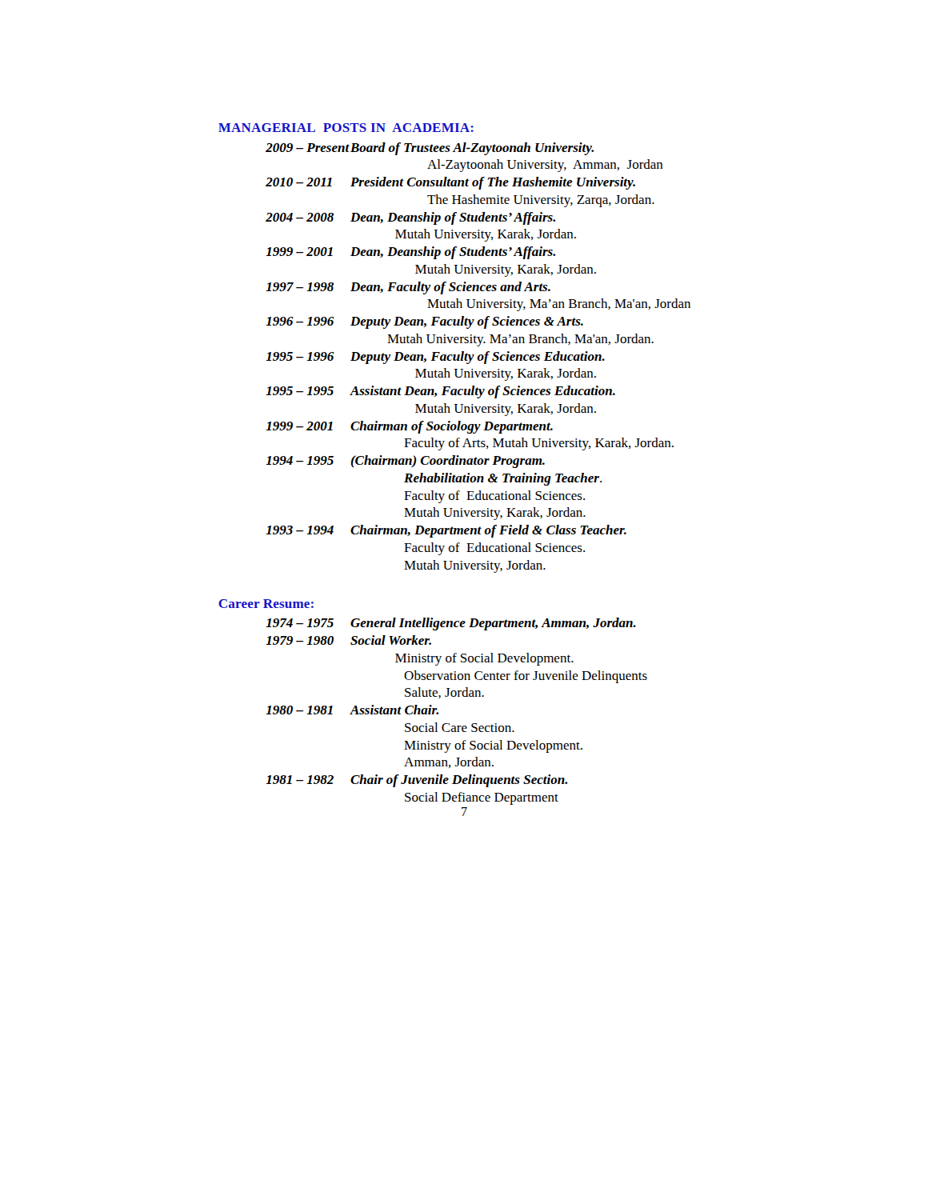MANAGERIAL POSTS IN ACADEMIA:
2009 – Present Board of Trustees Al-Zaytoonah University. Al-Zaytoonah University, Amman, Jordan
2010 – 2011 President Consultant of The Hashemite University. The Hashemite University, Zarqa, Jordan.
2004 – 2008 Dean, Deanship of Students’ Affairs. Mutah University, Karak, Jordan.
1999 – 2001 Dean, Deanship of Students’ Affairs. Mutah University, Karak, Jordan.
1997 – 1998 Dean, Faculty of Sciences and Arts. Mutah University, Ma’an Branch, Ma'an, Jordan
1996 – 1996 Deputy Dean, Faculty of Sciences & Arts. Mutah University. Ma’an Branch, Ma'an, Jordan.
1995 – 1996 Deputy Dean, Faculty of Sciences Education. Mutah University, Karak, Jordan.
1995 – 1995 Assistant Dean, Faculty of Sciences Education. Mutah University, Karak, Jordan.
1999 – 2001 Chairman of Sociology Department. Faculty of Arts, Mutah University, Karak, Jordan.
1994 – 1995(Chairman) Coordinator Program. Rehabilitation & Training Teacher. Faculty of Educational Sciences. Mutah University, Karak, Jordan.
1993 – 1994 Chairman, Department of Field & Class Teacher. Faculty of Educational Sciences. Mutah University, Jordan.
Career Resume:
1974 – 1975 General Intelligence Department, Amman, Jordan.
1979 – 1980 Social Worker. Ministry of Social Development. Observation Center for Juvenile Delinquents Salute, Jordan.
1980 – 1981 Assistant Chair. Social Care Section. Ministry of Social Development. Amman, Jordan.
1981 – 1982 Chair of Juvenile Delinquents Section. Social Defiance Department
7